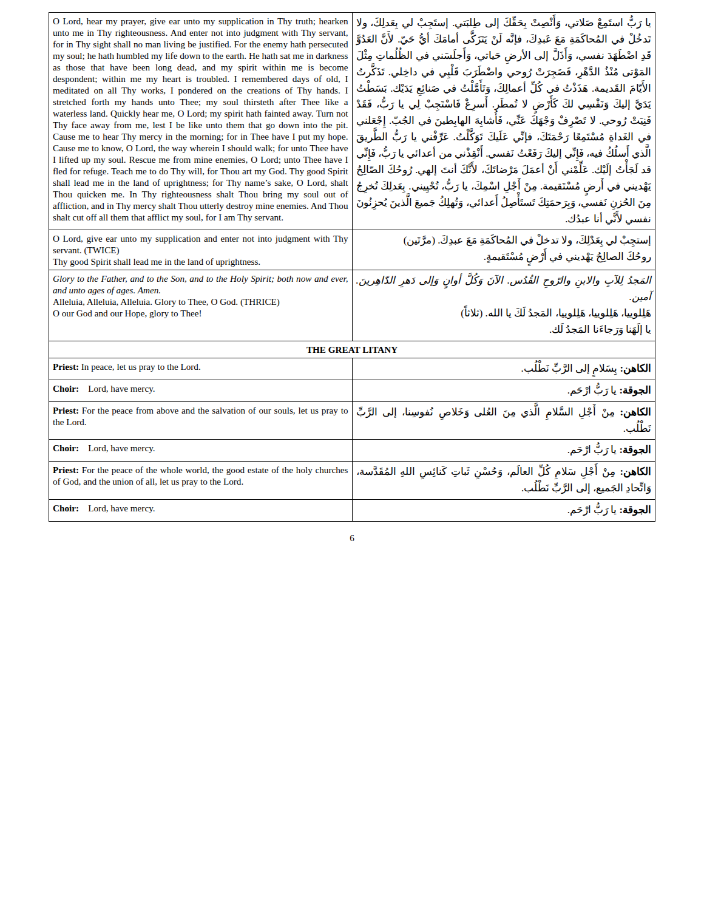| O Lord, hear my prayer, give ear unto my supplication in Thy truth; hearken unto me in Thy righteousness. And enter not into judgment with Thy servant, for in Thy sight shall no man living be justified. For the enemy hath persecuted my soul; he hath humbled my life down to the earth. He hath sat me in darkness as those that have been long dead, and my spirit within me is become despondent; within me my heart is troubled. I remembered days of old, I meditated on all Thy works, I pondered on the creations of Thy hands. I stretched forth my hands unto Thee; my soul thirsteth after Thee like a waterless land. Quickly hear me, O Lord; my spirit hath fainted away. Turn not Thy face away from me, lest I be like unto them that go down into the pit. Cause me to hear Thy mercy in the morning; for in Thee have I put my hope. Cause me to know, O Lord, the way wherein I should walk; for unto Thee have I lifted up my soul. Rescue me from mine enemies, O Lord; unto Thee have I fled for refuge. Teach me to do Thy will, for Thou art my God. Thy good Spirit shall lead me in the land of uprightness; for Thy name’s sake, O Lord, shalt Thou quicken me. In Thy righteousness shalt Thou bring my soul out of affliction, and in Thy mercy shalt Thou utterly destroy mine enemies. And Thou shalt cut off all them that afflict my soul, for I am Thy servant. | يا رَبُّ استَمِعْ صَلاتي، وَأَنْصِتْ بِحَقِّكَ إلى طِلبَتي. إستَجِبْ لي بِعَدلِكَ، ولا تَدخُلْ في المُحاكَمَةِ مَعَ عَبدِكَ، فإنَّه لَنْ يَتَزَكَّى أمامَكَ أيُّ حَيّ. لأَنَّ العَدُوَّ قَدِ اضْطَهَدَ نفسي، وَأَذَلَّ إلى الأرضِ حَياتي، وَأَجلَسَني في الظُلُماتِ مِثْلَ المَوْتى مُنْذُ الدَّهْرِ، فَضَجِرَتْ رُوحي واضْطَرَبَ قَلْبِي في داخِلي. تَذَكَّرتُ الأَيّامَ القَديمة. هَذَذْتُ في كُلِّ أعمالِكَ، وَتَأَمَّلْتُ في صَنائِعِ يَدَيْك. بَسَطْتُ يَدَيَّ إليكَ وَنَفْسِي لكَ كَأَرْضٍ لا تُمطَر. أَسرِعْ فَاسْتَجِبْ لِي يا رَبُّ، فَقَدْ فَنِيَتْ رُوحي. لا تَصْرِفْ وَجْهَكَ عَنِّي، فَأُشابِهَ الهابِطينَ في الجُبّ. إِجْعَلني في الغَداةِ مُسْتَمِعًا رَحْمَتَكَ، فإنِّي عَلَيكَ تَوَكَّلْتُ. عَرِّفْني يا رَبُّ الطَّريقَ الَّذي أَسلُكُ فيه، فَإِنِّي إليكَ رَفَعْتُ نَفسي. أَنْقِذْني من أعدائي يا رَبُّ، فَإِنِّي قد لَجَأْتُ إلَيْك. عَلِّمْني أَنْ أعمَلَ مَرْضاتَكَ، لأَنَّكَ أنتَ إلهي. رُوحُكَ الصّالِحُ يَهْديني في أَرضٍ مُسْتَقيمة. مِنْ أَجْلِ اسْمِكَ، يا رَبُّ، تُحْيِيني. بِعَدلِكَ تُخرِجُ مِنَ الحُزنِ نَفسي، وَبِرَحمَتِكَ تَستَأْصِلُ أَعدائي، وَتُهلِكُ جَميعَ الَّذينَ يُحزِنُونَ نفسي لأَنَّي أنا عبدُك. |
| O Lord, give ear unto my supplication and enter not into judgment with Thy servant. (TWICE) Thy good Spirit shall lead me in the land of uprightness. | إستجِبْ لي بِعَدْلِكَ، ولا تدخلْ في المُحاكَمَةِ مَعَ عبدِكَ. (مرَّتَين) روحُكَ الصالِحُ يَهْديني في أَرْضٍ مُسْتَقيمةٍ. |
| Glory to the Father, and to the Son, and to the Holy Spirit; both now and ever, and unto ages of ages. Amen. Alleluia, Alleluia, Alleluia. Glory to Thee, O God. (THRICE) O our God and our Hope, glory to Thee! | المَجدُ لِلآبِ والابنِ والرّوحِ القُدُس. الآنَ وَكُلَّ أوانٍ وَإلى دَهرِ الدّاهِرينَ. آمين. هَلِلوييا، هَلِلوييا، هَلِلوييا، المَجدُ لَكَ يا الله. (ثلاثاً) يا إلَهَنا وَرَجاءَنا المَجدُ لَك. |
| THE GREAT LITANY |
| Priest: In peace, let us pray to the Lord. | الكاهن: بِسَلامٍ إلى الرَّبِّ نَطْلُب. |
| Choir: Lord, have mercy. | الجوقة: يا رَبُّ ارْحَم. |
| Priest: For the peace from above and the salvation of our souls, let us pray to the Lord. | الكاهن: مِنْ أَجْلِ السَّلامِ الَّذي مِنَ العُلى وَخَلاصِ نُفوسِنا، إلى الرَّبِّ نَطْلُب. |
| Choir: Lord, have mercy. | الجوقة: يا رَبُّ ارْحَم. |
| Priest: For the peace of the whole world, the good estate of the holy churches of God, and the union of all, let us pray to the Lord. | الكاهن: مِنْ أَجْلِ سَلامِ كُلِّ العالَم، وَحُسْنِ ثَباتِ كَنائِسِ اللهِ المُقَدَّسة، وَاتِّحادِ الجَميع، إلى الرَّبِّ نَطْلُب. |
| Choir: Lord, have mercy. | الجوقة: يا رَبُّ ارْحَم. |
6